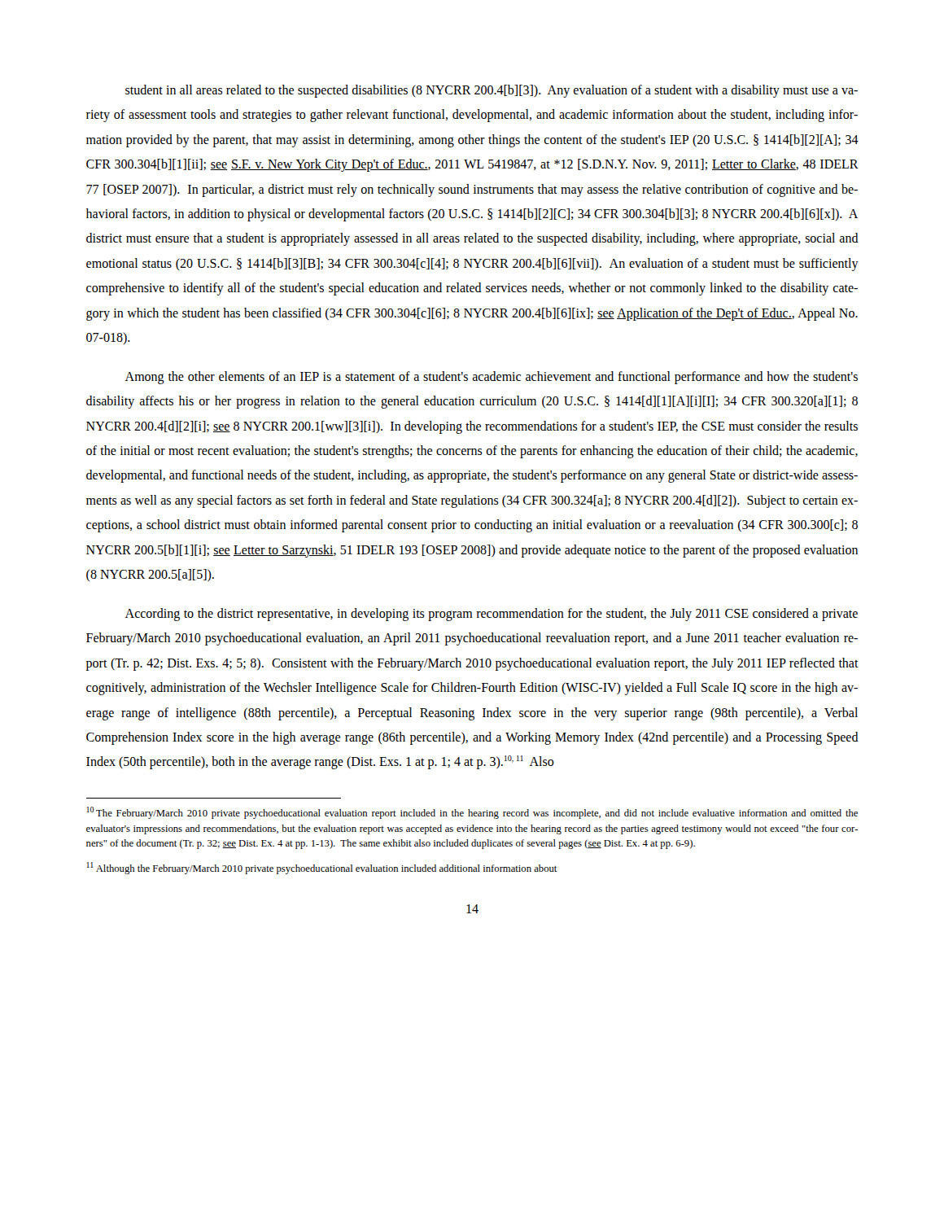student in all areas related to the suspected disabilities (8 NYCRR 200.4[b][3]). Any evaluation of a student with a disability must use a variety of assessment tools and strategies to gather relevant functional, developmental, and academic information about the student, including information provided by the parent, that may assist in determining, among other things the content of the student's IEP (20 U.S.C. § 1414[b][2][A]; 34 CFR 300.304[b][1][ii]; see S.F. v. New York City Dep't of Educ., 2011 WL 5419847, at *12 [S.D.N.Y. Nov. 9, 2011]; Letter to Clarke, 48 IDELR 77 [OSEP 2007]). In particular, a district must rely on technically sound instruments that may assess the relative contribution of cognitive and behavioral factors, in addition to physical or developmental factors (20 U.S.C. § 1414[b][2][C]; 34 CFR 300.304[b][3]; 8 NYCRR 200.4[b][6][x]). A district must ensure that a student is appropriately assessed in all areas related to the suspected disability, including, where appropriate, social and emotional status (20 U.S.C. § 1414[b][3][B]; 34 CFR 300.304[c][4]; 8 NYCRR 200.4[b][6][vii]). An evaluation of a student must be sufficiently comprehensive to identify all of the student's special education and related services needs, whether or not commonly linked to the disability category in which the student has been classified (34 CFR 300.304[c][6]; 8 NYCRR 200.4[b][6][ix]; see Application of the Dep't of Educ., Appeal No. 07-018).
Among the other elements of an IEP is a statement of a student's academic achievement and functional performance and how the student's disability affects his or her progress in relation to the general education curriculum (20 U.S.C. § 1414[d][1][A][i][I]; 34 CFR 300.320[a][1]; 8 NYCRR 200.4[d][2][i]; see 8 NYCRR 200.1[ww][3][i]). In developing the recommendations for a student's IEP, the CSE must consider the results of the initial or most recent evaluation; the student's strengths; the concerns of the parents for enhancing the education of their child; the academic, developmental, and functional needs of the student, including, as appropriate, the student's performance on any general State or district-wide assessments as well as any special factors as set forth in federal and State regulations (34 CFR 300.324[a]; 8 NYCRR 200.4[d][2]). Subject to certain exceptions, a school district must obtain informed parental consent prior to conducting an initial evaluation or a reevaluation (34 CFR 300.300[c]; 8 NYCRR 200.5[b][1][i]; see Letter to Sarzynski, 51 IDELR 193 [OSEP 2008]) and provide adequate notice to the parent of the proposed evaluation (8 NYCRR 200.5[a][5]).
According to the district representative, in developing its program recommendation for the student, the July 2011 CSE considered a private February/March 2010 psychoeducational evaluation, an April 2011 psychoeducational reevaluation report, and a June 2011 teacher evaluation report (Tr. p. 42; Dist. Exs. 4; 5; 8). Consistent with the February/March 2010 psychoeducational evaluation report, the July 2011 IEP reflected that cognitively, administration of the Wechsler Intelligence Scale for Children-Fourth Edition (WISC-IV) yielded a Full Scale IQ score in the high average range of intelligence (88th percentile), a Perceptual Reasoning Index score in the very superior range (98th percentile), a Verbal Comprehension Index score in the high average range (86th percentile), and a Working Memory Index (42nd percentile) and a Processing Speed Index (50th percentile), both in the average range (Dist. Exs. 1 at p. 1; 4 at p. 3).10, 11 Also
10 The February/March 2010 private psychoeducational evaluation report included in the hearing record was incomplete, and did not include evaluative information and omitted the evaluator's impressions and recommendations, but the evaluation report was accepted as evidence into the hearing record as the parties agreed testimony would not exceed "the four corners" of the document (Tr. p. 32; see Dist. Ex. 4 at pp. 1-13). The same exhibit also included duplicates of several pages (see Dist. Ex. 4 at pp. 6-9).
11 Although the February/March 2010 private psychoeducational evaluation included additional information about
14